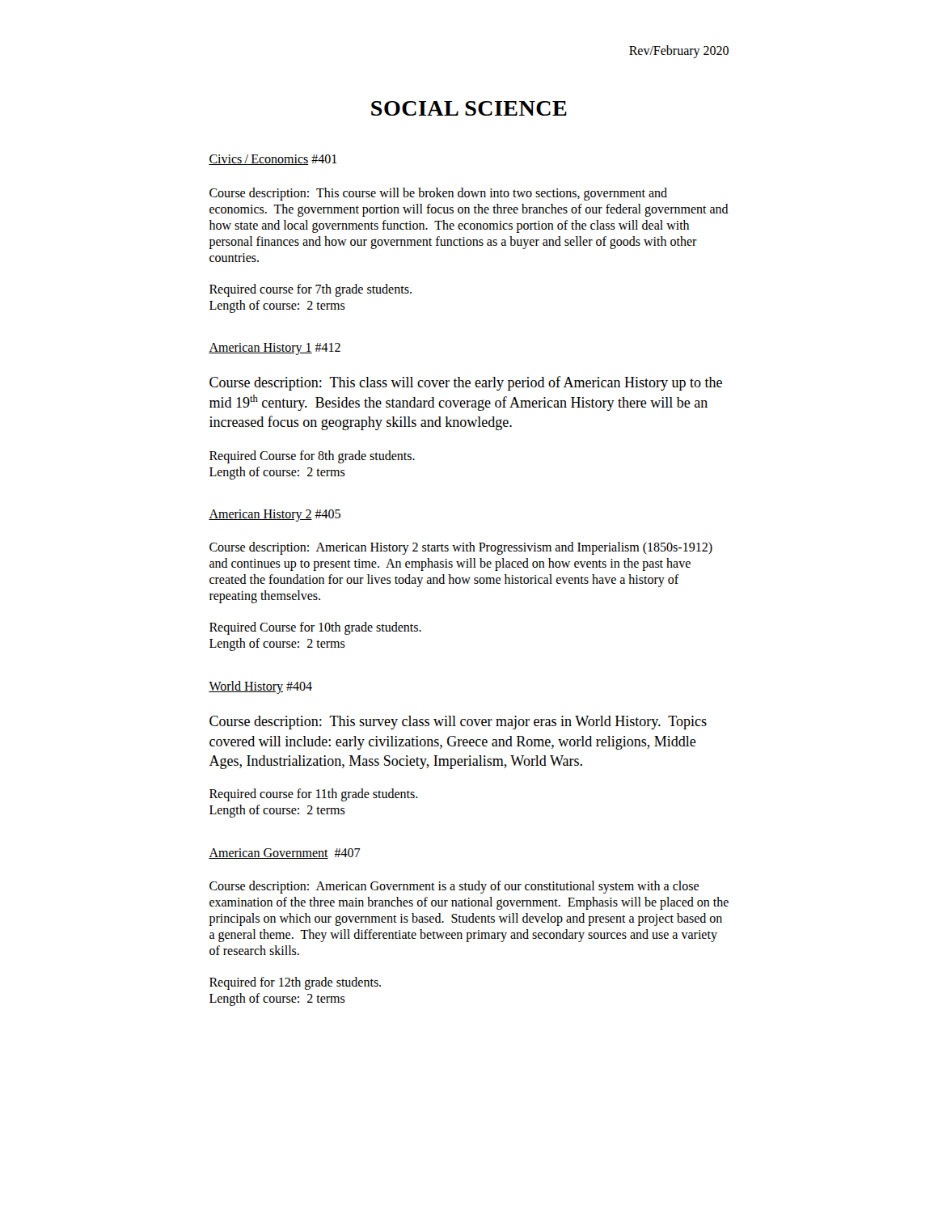Rev/February 2020
SOCIAL SCIENCE
Civics / Economics #401
Course description: This course will be broken down into two sections, government and economics. The government portion will focus on the three branches of our federal government and how state and local governments function. The economics portion of the class will deal with personal finances and how our government functions as a buyer and seller of goods with other countries.
Required course for 7th grade students.
Length of course: 2 terms
American History 1 #412
Course description: This class will cover the early period of American History up to the mid 19th century. Besides the standard coverage of American History there will be an increased focus on geography skills and knowledge.
Required Course for 8th grade students.
Length of course: 2 terms
American History 2 #405
Course description: American History 2 starts with Progressivism and Imperialism (1850s-1912) and continues up to present time. An emphasis will be placed on how events in the past have created the foundation for our lives today and how some historical events have a history of repeating themselves.
Required Course for 10th grade students.
Length of course: 2 terms
World History #404
Course description: This survey class will cover major eras in World History. Topics covered will include: early civilizations, Greece and Rome, world religions, Middle Ages, Industrialization, Mass Society, Imperialism, World Wars.
Required course for 11th grade students.
Length of course: 2 terms
American Government #407
Course description: American Government is a study of our constitutional system with a close examination of the three main branches of our national government. Emphasis will be placed on the principals on which our government is based. Students will develop and present a project based on a general theme. They will differentiate between primary and secondary sources and use a variety of research skills.
Required for 12th grade students.
Length of course: 2 terms